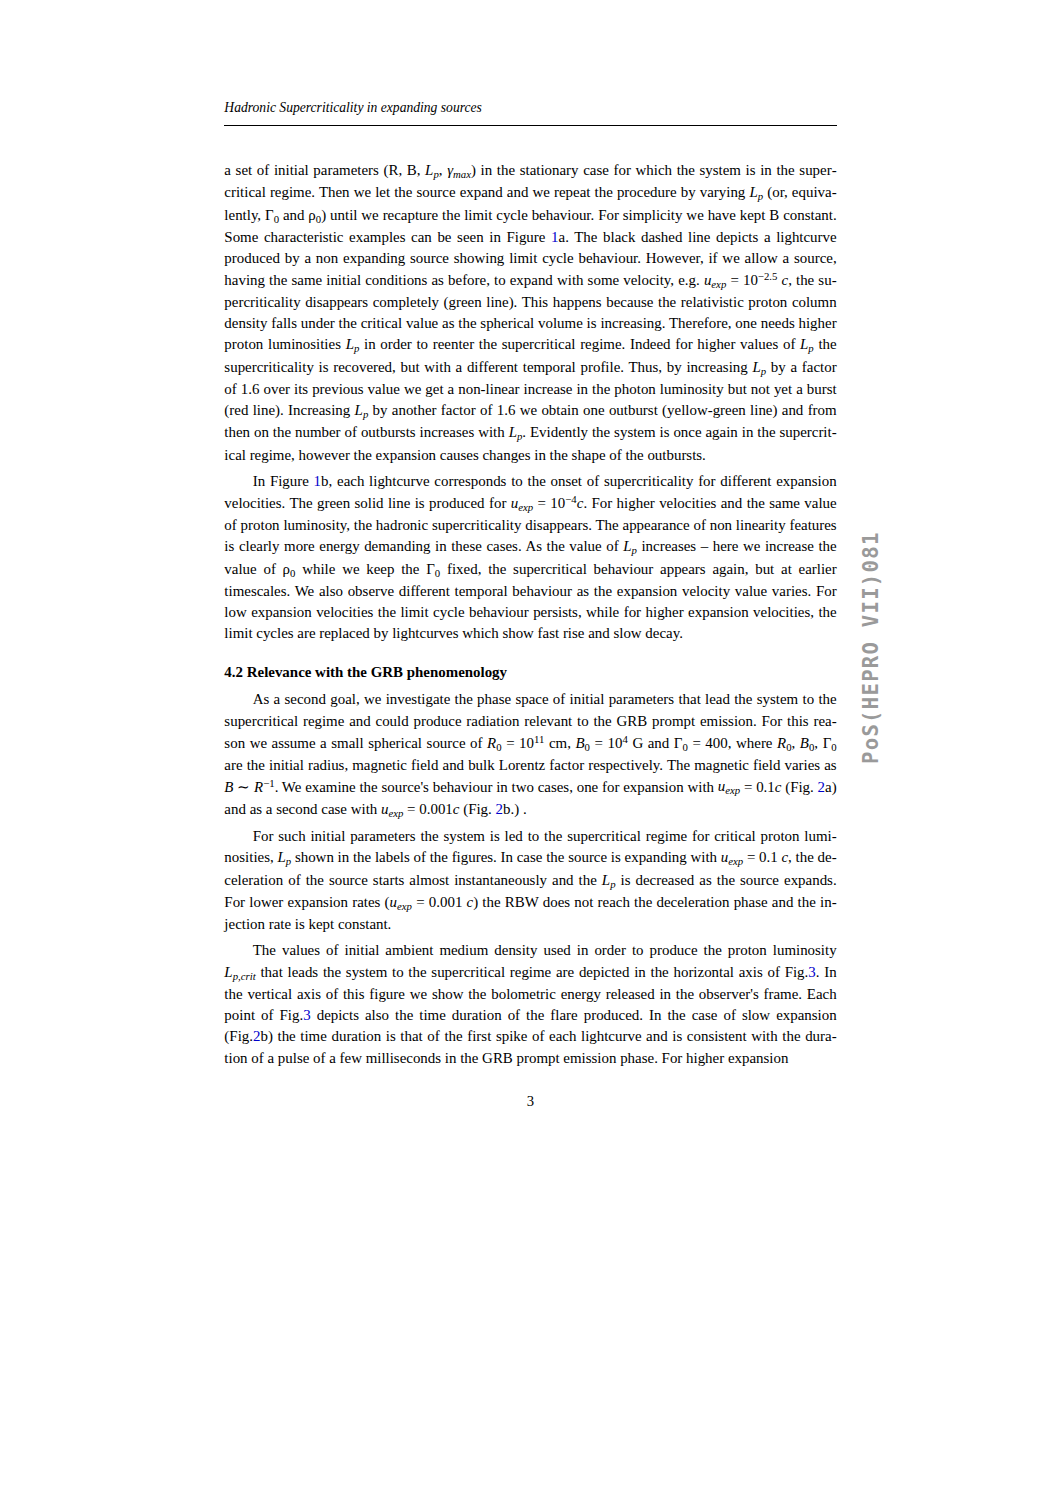Hadronic Supercriticality in expanding sources
PoS(HEPRO VII)081
a set of initial parameters (R, B, Lp, γmax) in the stationary case for which the system is in the supercritical regime. Then we let the source expand and we repeat the procedure by varying Lp (or, equivalently, Γ0 and ρ0) until we recapture the limit cycle behaviour. For simplicity we have kept B constant. Some characteristic examples can be seen in Figure 1a. The black dashed line depicts a lightcurve produced by a non expanding source showing limit cycle behaviour. However, if we allow a source, having the same initial conditions as before, to expand with some velocity, e.g. uexp = 10−2.5 c, the supercriticality disappears completely (green line). This happens because the relativistic proton column density falls under the critical value as the spherical volume is increasing. Therefore, one needs higher proton luminosities Lp in order to reenter the supercritical regime. Indeed for higher values of Lp the supercriticality is recovered, but with a different temporal profile. Thus, by increasing Lp by a factor of 1.6 over its previous value we get a non-linear increase in the photon luminosity but not yet a burst (red line). Increasing Lp by another factor of 1.6 we obtain one outburst (yellow-green line) and from then on the number of outbursts increases with Lp. Evidently the system is once again in the supercritical regime, however the expansion causes changes in the shape of the outbursts.
In Figure 1b, each lightcurve corresponds to the onset of supercriticality for different expansion velocities. The green solid line is produced for uexp = 10−4c. For higher velocities and the same value of proton luminosity, the hadronic supercriticality disappears. The appearance of non linearity features is clearly more energy demanding in these cases. As the value of Lp increases – here we increase the value of ρ0 while we keep the Γ0 fixed, the supercritical behaviour appears again, but at earlier timescales. We also observe different temporal behaviour as the expansion velocity value varies. For low expansion velocities the limit cycle behaviour persists, while for higher expansion velocities, the limit cycles are replaced by lightcurves which show fast rise and slow decay.
4.2 Relevance with the GRB phenomenology
As a second goal, we investigate the phase space of initial parameters that lead the system to the supercritical regime and could produce radiation relevant to the GRB prompt emission. For this reason we assume a small spherical source of R0 = 1011 cm, B0 = 104 G and Γ0 = 400, where R0, B0, Γ0 are the initial radius, magnetic field and bulk Lorentz factor respectively. The magnetic field varies as B ∼ R−1. We examine the source's behaviour in two cases, one for expansion with uexp = 0.1c (Fig. 2a) and as a second case with uexp = 0.001c (Fig. 2b.) .
For such initial parameters the system is led to the supercritical regime for critical proton luminosities, Lp shown in the labels of the figures. In case the source is expanding with uexp = 0.1 c, the deceleration of the source starts almost instantaneously and the Lp is decreased as the source expands. For lower expansion rates (uexp = 0.001 c) the RBW does not reach the deceleration phase and the injection rate is kept constant.
The values of initial ambient medium density used in order to produce the proton luminosity Lp,crit that leads the system to the supercritical regime are depicted in the horizontal axis of Fig.3. In the vertical axis of this figure we show the bolometric energy released in the observer's frame. Each point of Fig.3 depicts also the time duration of the flare produced. In the case of slow expansion (Fig.2b) the time duration is that of the first spike of each lightcurve and is consistent with the duration of a pulse of a few milliseconds in the GRB prompt emission phase. For higher expansion
3